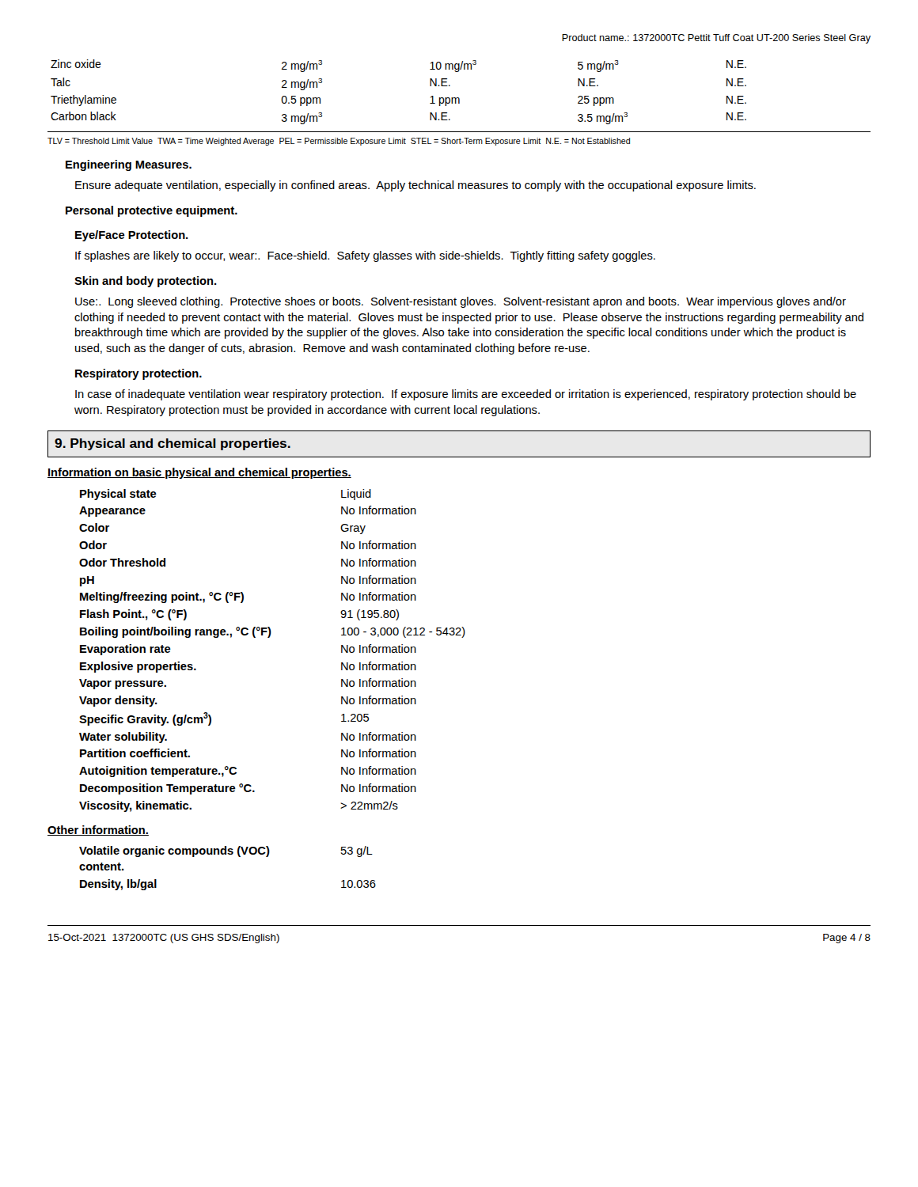Product name.: 1372000TC Pettit Tuff Coat UT-200 Series Steel Gray
| Zinc oxide | 2 mg/m 3 | 10 mg/m 3 | 5 mg/m 3 | N.E. |
| Talc | 2 mg/m 3 | N.E. | N.E. | N.E. |
| Triethylamine | 0.5 ppm | 1 ppm | 25 ppm | N.E. |
| Carbon black | 3 mg/m 3 | N.E. | 3.5 mg/m 3 | N.E. |
TLV = Threshold Limit Value TWA = Time Weighted Average PEL = Permissible Exposure Limit STEL = Short-Term Exposure Limit N.E. = Not Established
Engineering Measures.
Ensure adequate ventilation, especially in confined areas. Apply technical measures to comply with the occupational exposure limits.
Personal protective equipment.
Eye/Face Protection.
If splashes are likely to occur, wear:. Face-shield. Safety glasses with side-shields. Tightly fitting safety goggles.
Skin and body protection.
Use:. Long sleeved clothing. Protective shoes or boots. Solvent-resistant gloves. Solvent-resistant apron and boots. Wear impervious gloves and/or clothing if needed to prevent contact with the material. Gloves must be inspected prior to use. Please observe the instructions regarding permeability and breakthrough time which are provided by the supplier of the gloves. Also take into consideration the specific local conditions under which the product is used, such as the danger of cuts, abrasion. Remove and wash contaminated clothing before re-use.
Respiratory protection.
In case of inadequate ventilation wear respiratory protection. If exposure limits are exceeded or irritation is experienced, respiratory protection should be worn. Respiratory protection must be provided in accordance with current local regulations.
9. Physical and chemical properties.
Information on basic physical and chemical properties.
| Physical state | Liquid |
| Appearance | No Information |
| Color | Gray |
| Odor | No Information |
| Odor Threshold | No Information |
| pH | No Information |
| Melting/freezing point., °C (°F) | No Information |
| Flash Point., °C (°F) | 91 (195.80) |
| Boiling point/boiling range., °C (°F) | 100 - 3,000 (212 - 5432) |
| Evaporation rate | No Information |
| Explosive properties. | No Information |
| Vapor pressure. | No Information |
| Vapor density. | No Information |
| Specific Gravity. (g/cm 3 ) | 1.205 |
| Water solubility. | No Information |
| Partition coefficient. | No Information |
| Autoignition temperature.,°C | No Information |
| Decomposition Temperature °C. | No Information |
| Viscosity, kinematic. | > 22mm2/s |
Other information.
| Volatile organic compounds (VOC) content. | 53 g/L |
| Density, lb/gal | 10.036 |
15-Oct-2021 1372000TC (US GHS SDS/English) Page 4 / 8